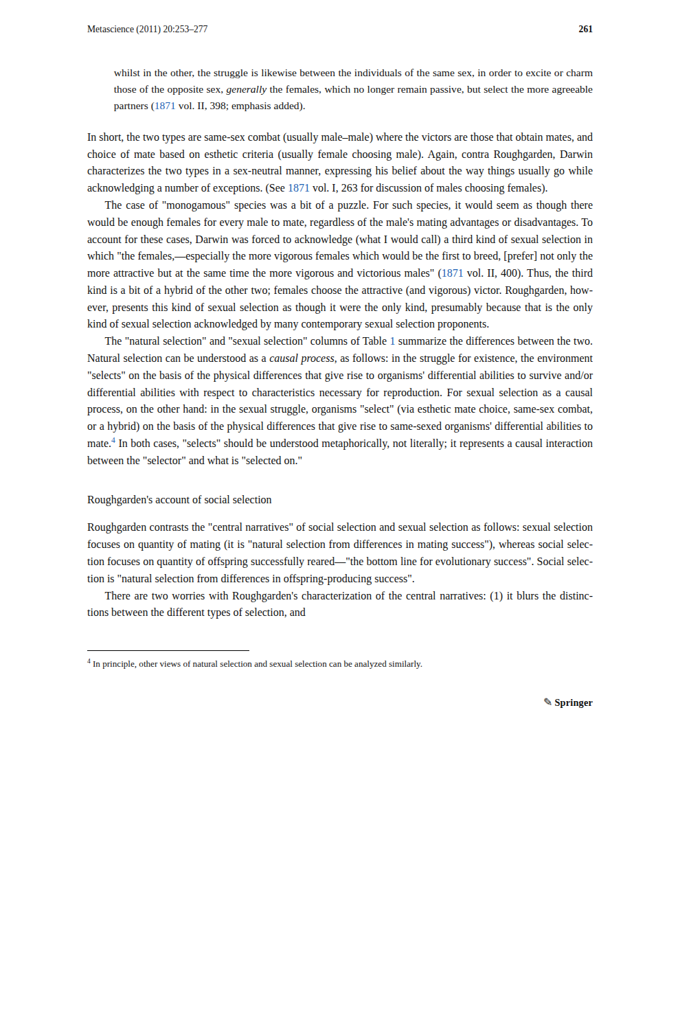Metascience (2011) 20:253–277 261
whilst in the other, the struggle is likewise between the individuals of the same sex, in order to excite or charm those of the opposite sex, generally the females, which no longer remain passive, but select the more agreeable partners (1871 vol. II, 398; emphasis added).
In short, the two types are same-sex combat (usually male–male) where the victors are those that obtain mates, and choice of mate based on esthetic criteria (usually female choosing male). Again, contra Roughgarden, Darwin characterizes the two types in a sex-neutral manner, expressing his belief about the way things usually go while acknowledging a number of exceptions. (See 1871 vol. I, 263 for discussion of males choosing females).
The case of "monogamous" species was a bit of a puzzle. For such species, it would seem as though there would be enough females for every male to mate, regardless of the male's mating advantages or disadvantages. To account for these cases, Darwin was forced to acknowledge (what I would call) a third kind of sexual selection in which "the females,—especially the more vigorous females which would be the first to breed, [prefer] not only the more attractive but at the same time the more vigorous and victorious males" (1871 vol. II, 400). Thus, the third kind is a bit of a hybrid of the other two; females choose the attractive (and vigorous) victor. Roughgarden, however, presents this kind of sexual selection as though it were the only kind, presumably because that is the only kind of sexual selection acknowledged by many contemporary sexual selection proponents.
The "natural selection" and "sexual selection" columns of Table 1 summarize the differences between the two. Natural selection can be understood as a causal process, as follows: in the struggle for existence, the environment "selects" on the basis of the physical differences that give rise to organisms' differential abilities to survive and/or differential abilities with respect to characteristics necessary for reproduction. For sexual selection as a causal process, on the other hand: in the sexual struggle, organisms "select" (via esthetic mate choice, same-sex combat, or a hybrid) on the basis of the physical differences that give rise to same-sexed organisms' differential abilities to mate.4 In both cases, "selects" should be understood metaphorically, not literally; it represents a causal interaction between the "selector" and what is "selected on."
Roughgarden's account of social selection
Roughgarden contrasts the "central narratives" of social selection and sexual selection as follows: sexual selection focuses on quantity of mating (it is "natural selection from differences in mating success"), whereas social selection focuses on quantity of offspring successfully reared—"the bottom line for evolutionary success". Social selection is "natural selection from differences in offspring-producing success".
There are two worries with Roughgarden's characterization of the central narratives: (1) it blurs the distinctions between the different types of selection, and
4 In principle, other views of natural selection and sexual selection can be analyzed similarly.
✎Springer